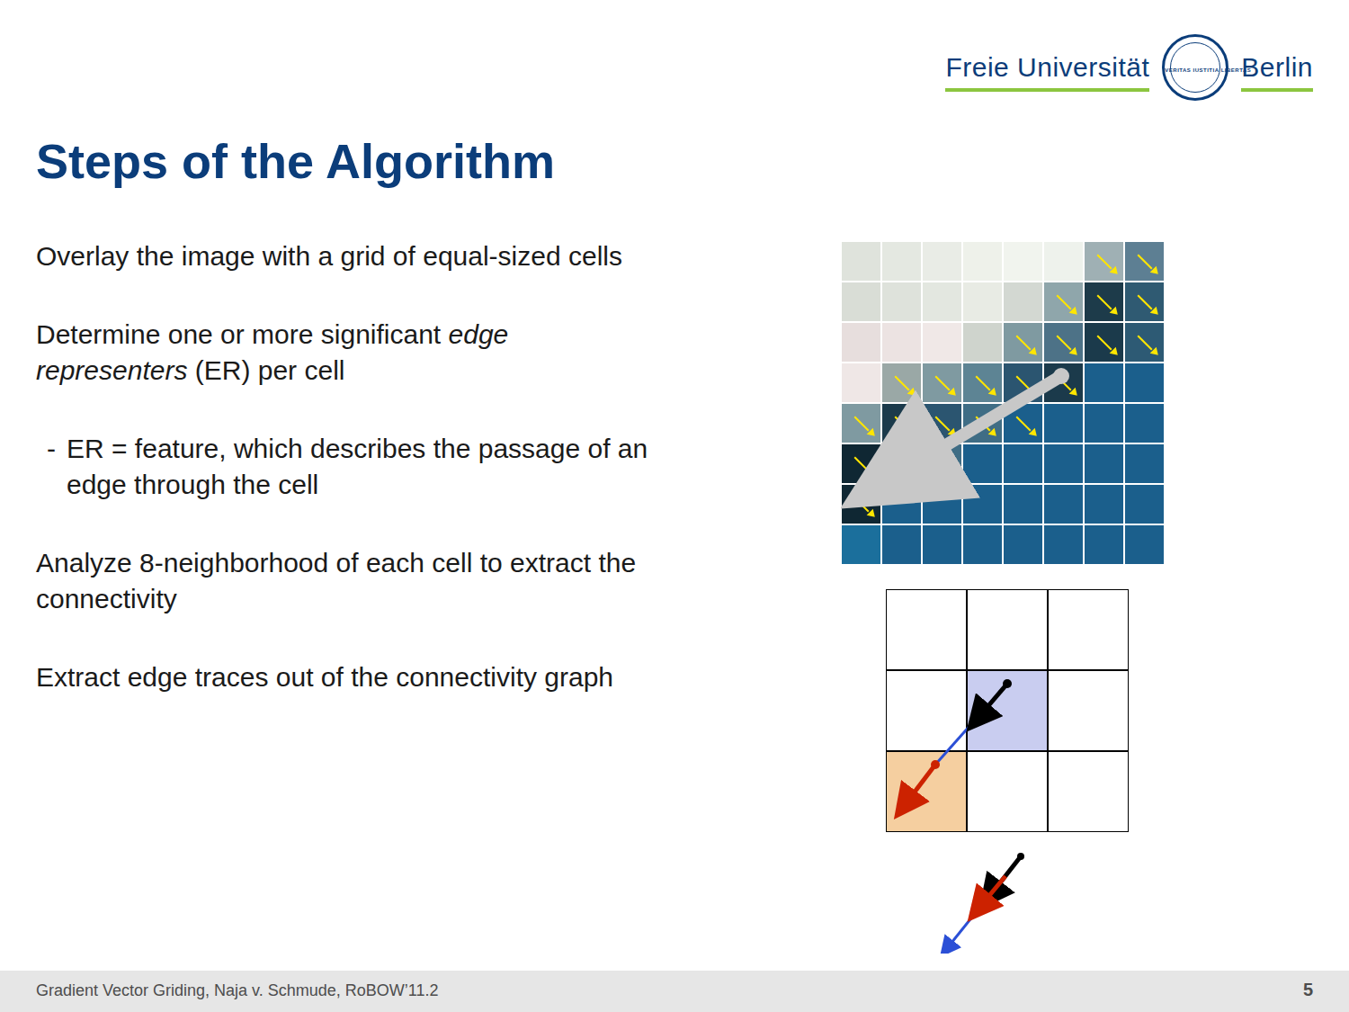Freie Universität
VERITAS IUSTITIA LIBERTAS
Berlin
Steps of the Algorithm
Overlay the image with a grid of equal-sized cells
Determine one or more significant edge representers (ER) per cell
ER = feature, which describes the passage of an edge through the cell
Analyze 8-neighborhood of each cell to extract the connectivity
Extract edge traces out of the connectivity graph
Gradient Vector Griding, Naja v. Schmude, RoBOW’11.2 5